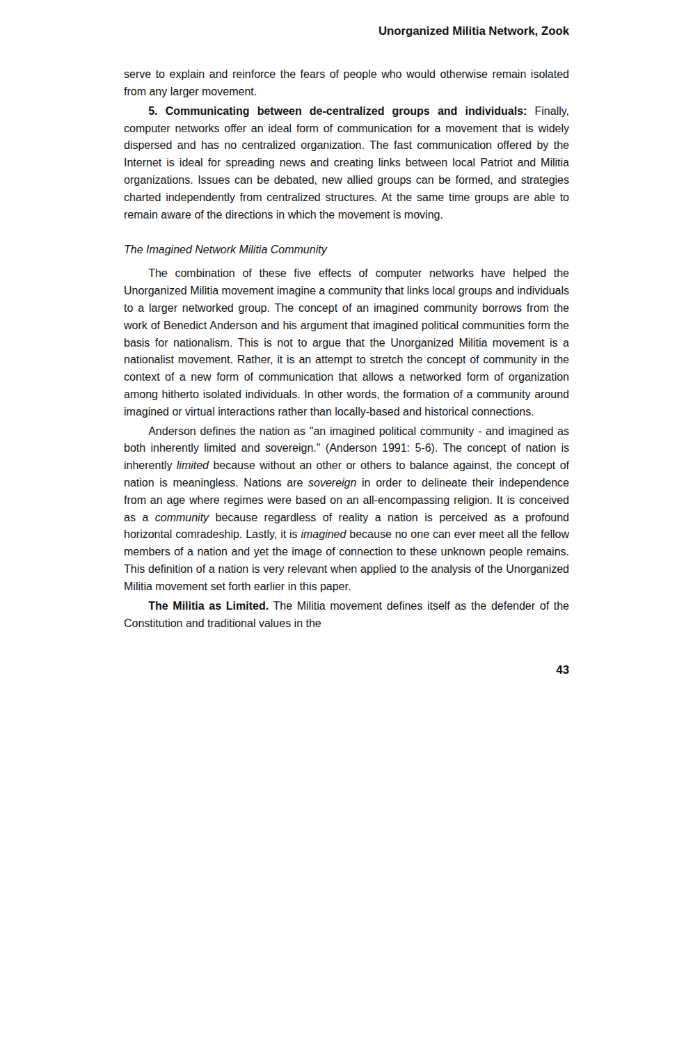Unorganized Militia Network, Zook
serve to explain and reinforce the fears of people who would otherwise remain isolated from any larger movement.
5. Communicating between de-centralized groups and individuals: Finally, computer networks offer an ideal form of communication for a movement that is widely dispersed and has no centralized organization. The fast communication offered by the Internet is ideal for spreading news and creating links between local Patriot and Militia organizations. Issues can be debated, new allied groups can be formed, and strategies charted independently from centralized structures. At the same time groups are able to remain aware of the directions in which the movement is moving.
The Imagined Network Militia Community
The combination of these five effects of computer networks have helped the Unorganized Militia movement imagine a community that links local groups and individuals to a larger networked group. The concept of an imagined community borrows from the work of Benedict Anderson and his argument that imagined political communities form the basis for nationalism. This is not to argue that the Unorganized Militia movement is a nationalist movement. Rather, it is an attempt to stretch the concept of community in the context of a new form of communication that allows a networked form of organization among hitherto isolated individuals. In other words, the formation of a community around imagined or virtual interactions rather than locally-based and historical connections.
Anderson defines the nation as "an imagined political community - and imagined as both inherently limited and sovereign." (Anderson 1991: 5-6). The concept of nation is inherently limited because without an other or others to balance against, the concept of nation is meaningless. Nations are sovereign in order to delineate their independence from an age where regimes were based on an all-encompassing religion. It is conceived as a community because regardless of reality a nation is perceived as a profound horizontal comradeship. Lastly, it is imagined because no one can ever meet all the fellow members of a nation and yet the image of connection to these unknown people remains. This definition of a nation is very relevant when applied to the analysis of the Unorganized Militia movement set forth earlier in this paper.
The Militia as Limited. The Militia movement defines itself as the defender of the Constitution and traditional values in the
43